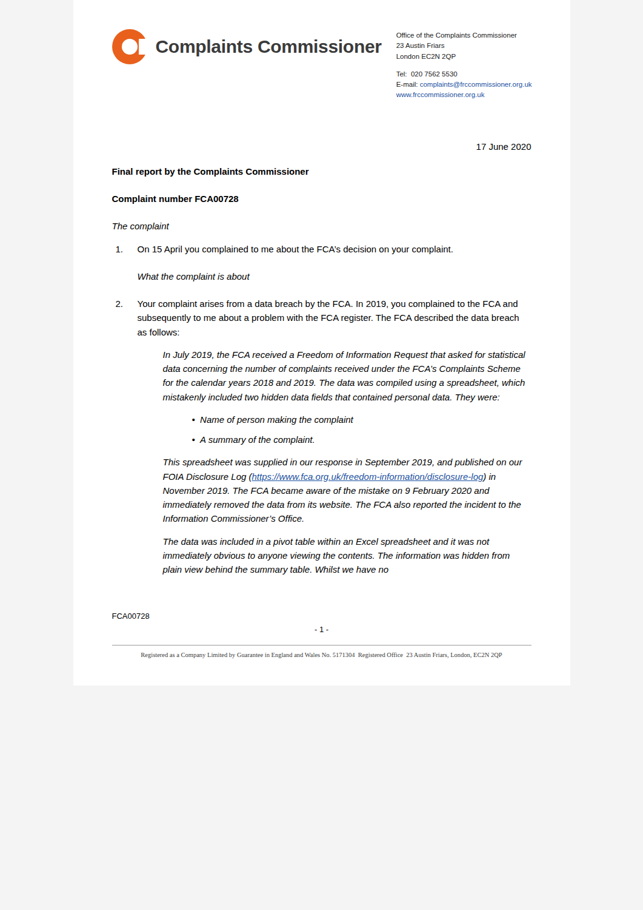Complaints Commissioner
Office of the Complaints Commissioner
23 Austin Friars
London EC2N 2QP
Tel: 020 7562 5530
E-mail: complaints@frccommissioner.org.uk
www.frccommissioner.org.uk
17 June 2020
Final report by the Complaints Commissioner
Complaint number FCA00728
The complaint
On 15 April you complained to me about the FCA’s decision on your complaint.
What the complaint is about
Your complaint arises from a data breach by the FCA. In 2019, you complained to the FCA and subsequently to me about a problem with the FCA register. The FCA described the data breach as follows:
In July 2019, the FCA received a Freedom of Information Request that asked for statistical data concerning the number of complaints received under the FCA’s Complaints Scheme for the calendar years 2018 and 2019. The data was compiled using a spreadsheet, which mistakenly included two hidden data fields that contained personal data. They were:
Name of person making the complaint
A summary of the complaint.
This spreadsheet was supplied in our response in September 2019, and published on our FOIA Disclosure Log (https://www.fca.org.uk/freedom-information/disclosure-log) in November 2019. The FCA became aware of the mistake on 9 February 2020 and immediately removed the data from its website. The FCA also reported the incident to the Information Commissioner’s Office.
The data was included in a pivot table within an Excel spreadsheet and it was not immediately obvious to anyone viewing the contents. The information was hidden from plain view behind the summary table. Whilst we have no
FCA00728
- 1 -
Registered as a Company Limited by Guarantee in England and Wales No. 5171304 Registered Office 23 Austin Friars, London, EC2N 2QP